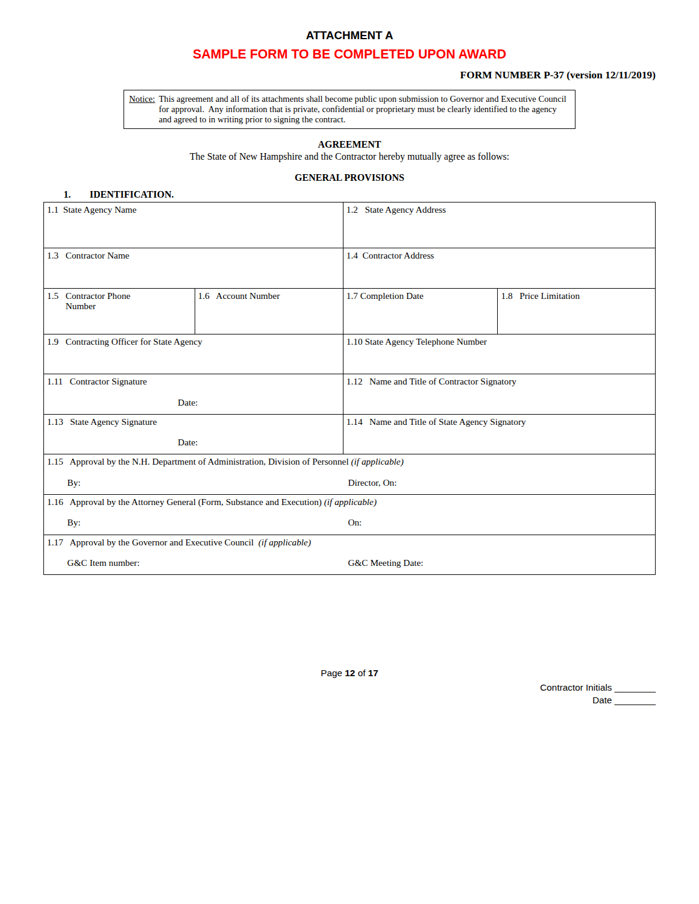ATTACHMENT A
SAMPLE FORM TO BE COMPLETED UPON AWARD
FORM NUMBER P-37 (version 12/11/2019)
| Notice: | This agreement and all of its attachments shall become public upon submission to Governor and Executive Council for approval. Any information that is private, confidential or proprietary must be clearly identified to the agency and agreed to in writing prior to signing the contract. |
AGREEMENT
The State of New Hampshire and the Contractor hereby mutually agree as follows:
GENERAL PROVISIONS
1. IDENTIFICATION.
| 1.1 State Agency Name | 1.2 State Agency Address |
| 1.3 Contractor Name | 1.4 Contractor Address |
| 1.5 Contractor Phone Number | 1.6 Account Number | 1.7 Completion Date | 1.8 Price Limitation |
| 1.9 Contracting Officer for State Agency | 1.10 State Agency Telephone Number |
| 1.11 Contractor Signature Date: | 1.12 Name and Title of Contractor Signatory |
| 1.13 State Agency Signature Date: | 1.14 Name and Title of State Agency Signatory |
| 1.15 Approval by the N.H. Department of Administration, Division of Personnel (if applicable) By: Director, On: |
| 1.16 Approval by the Attorney General (Form, Substance and Execution) (if applicable) By: On: |
| 1.17 Approval by the Governor and Executive Council (if applicable) G&C Item number: G&C Meeting Date: |
Page 12 of 17
Contractor Initials ________
Date ________